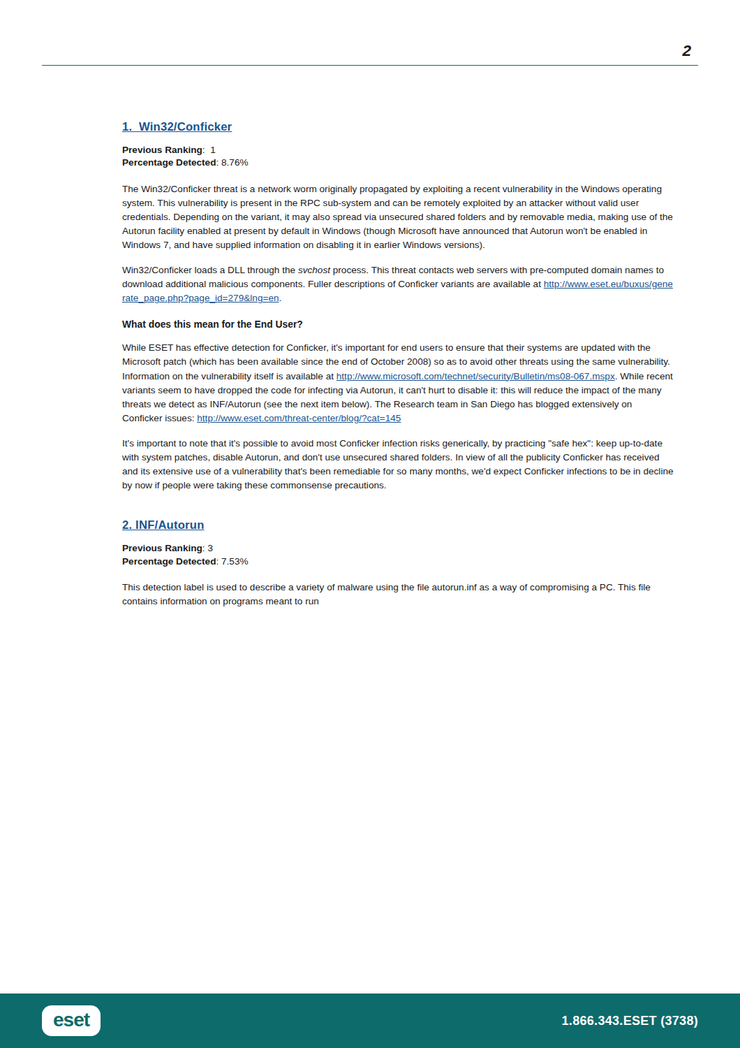2
1. Win32/Conficker
Previous Ranking: 1
Percentage Detected: 8.76%
The Win32/Conficker threat is a network worm originally propagated by exploiting a recent vulnerability in the Windows operating system. This vulnerability is present in the RPC sub-system and can be remotely exploited by an attacker without valid user credentials. Depending on the variant, it may also spread via unsecured shared folders and by removable media, making use of the Autorun facility enabled at present by default in Windows (though Microsoft have announced that Autorun won't be enabled in Windows 7, and have supplied information on disabling it in earlier Windows versions).
Win32/Conficker loads a DLL through the svchost process. This threat contacts web servers with pre-computed domain names to download additional malicious components. Fuller descriptions of Conficker variants are available at http://www.eset.eu/buxus/generate_page.php?page_id=279&lng=en.
What does this mean for the End User?
While ESET has effective detection for Conficker, it's important for end users to ensure that their systems are updated with the Microsoft patch (which has been available since the end of October 2008) so as to avoid other threats using the same vulnerability. Information on the vulnerability itself is available at http://www.microsoft.com/technet/security/Bulletin/ms08-067.mspx. While recent variants seem to have dropped the code for infecting via Autorun, it can't hurt to disable it: this will reduce the impact of the many threats we detect as INF/Autorun (see the next item below). The Research team in San Diego has blogged extensively on Conficker issues: http://www.eset.com/threat-center/blog/?cat=145
It's important to note that it's possible to avoid most Conficker infection risks generically, by practicing "safe hex": keep up-to-date with system patches, disable Autorun, and don't use unsecured shared folders. In view of all the publicity Conficker has received and its extensive use of a vulnerability that's been remediable for so many months, we'd expect Conficker infections to be in decline by now if people were taking these commonsense precautions.
2. INF/Autorun
Previous Ranking: 3
Percentage Detected: 7.53%
This detection label is used to describe a variety of malware using the file autorun.inf as a way of compromising a PC. This file contains information on programs meant to run
eset
1.866.343.ESET (3738)